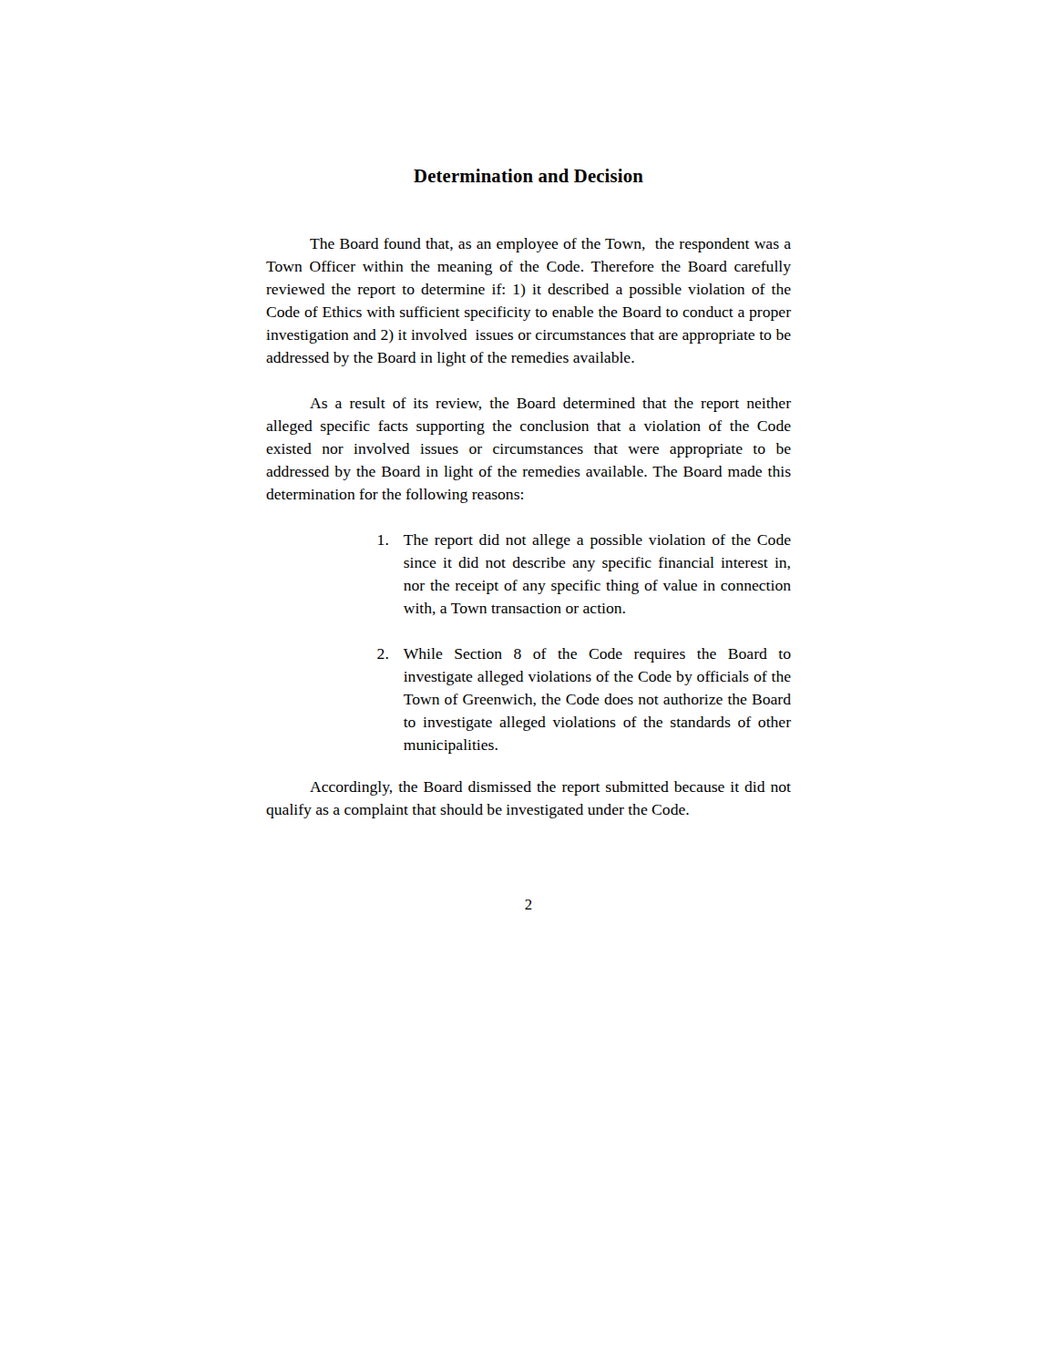Determination and Decision
The Board found that, as an employee of the Town, the respondent was a Town Officer within the meaning of the Code. Therefore the Board carefully reviewed the report to determine if: 1) it described a possible violation of the Code of Ethics with sufficient specificity to enable the Board to conduct a proper investigation and 2) it involved issues or circumstances that are appropriate to be addressed by the Board in light of the remedies available.
As a result of its review, the Board determined that the report neither alleged specific facts supporting the conclusion that a violation of the Code existed nor involved issues or circumstances that were appropriate to be addressed by the Board in light of the remedies available. The Board made this determination for the following reasons:
The report did not allege a possible violation of the Code since it did not describe any specific financial interest in, nor the receipt of any specific thing of value in connection with, a Town transaction or action.
While Section 8 of the Code requires the Board to investigate alleged violations of the Code by officials of the Town of Greenwich, the Code does not authorize the Board to investigate alleged violations of the standards of other municipalities.
Accordingly, the Board dismissed the report submitted because it did not qualify as a complaint that should be investigated under the Code.
2